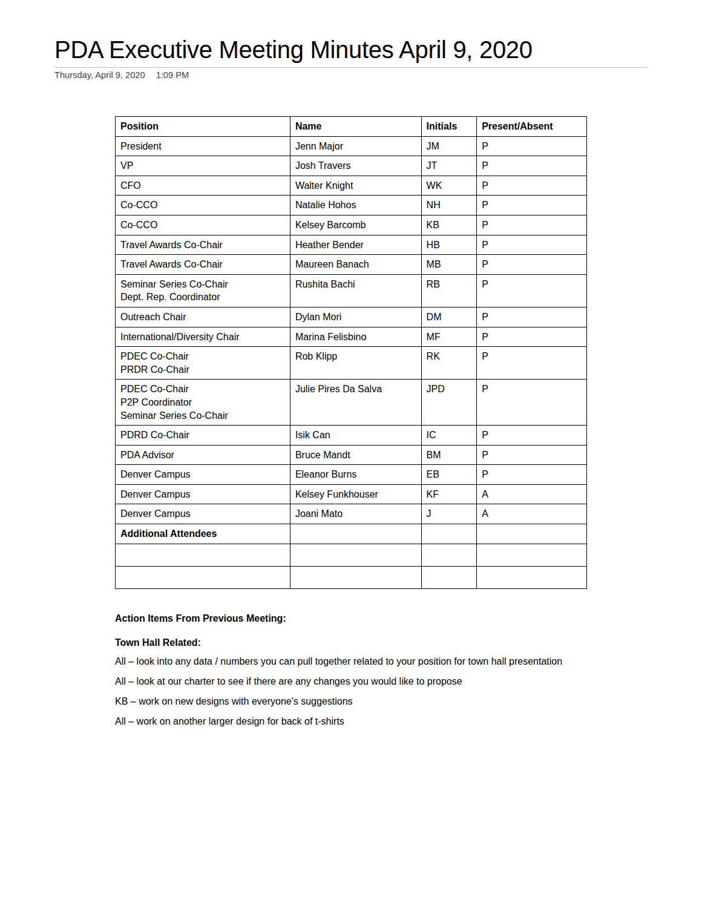PDA Executive Meeting Minutes April 9, 2020
Thursday, April 9, 20201:09 PM
| Position | Name | Initials | Present/Absent |
| --- | --- | --- | --- |
| President | Jenn Major | JM | P |
| VP | Josh Travers | JT | P |
| CFO | Walter Knight | WK | P |
| Co-CCO | Natalie Hohos | NH | P |
| Co-CCO | Kelsey Barcomb | KB | P |
| Travel Awards Co-Chair | Heather Bender | HB | P |
| Travel Awards Co-Chair | Maureen Banach | MB | P |
| Seminar Series Co-Chair Dept. Rep. Coordinator | Rushita Bachi | RB | P |
| Outreach Chair | Dylan Mori | DM | P |
| International/Diversity Chair | Marina Felisbino | MF | P |
| PDEC Co-Chair PRDR Co-Chair | Rob Klipp | RK | P |
| PDEC Co-Chair P2P Coordinator Seminar Series Co-Chair | Julie Pires Da Salva | JPD | P |
| PDRD Co-Chair | Isik Can | IC | P |
| PDA Advisor | Bruce Mandt | BM | P |
| Denver Campus | Eleanor Burns | EB | P |
| Denver Campus | Kelsey Funkhouser | KF | A |
| Denver Campus | Joani Mato | J | A |
| Additional Attendees | | | |
Action Items From Previous Meeting:
Town Hall Related:
All – look into any data / numbers you can pull together related to your position for town hall presentation
All – look at our charter to see if there are any changes you would like to propose
KB – work on new designs with everyone's suggestions
All – work on another larger design for back of t-shirts